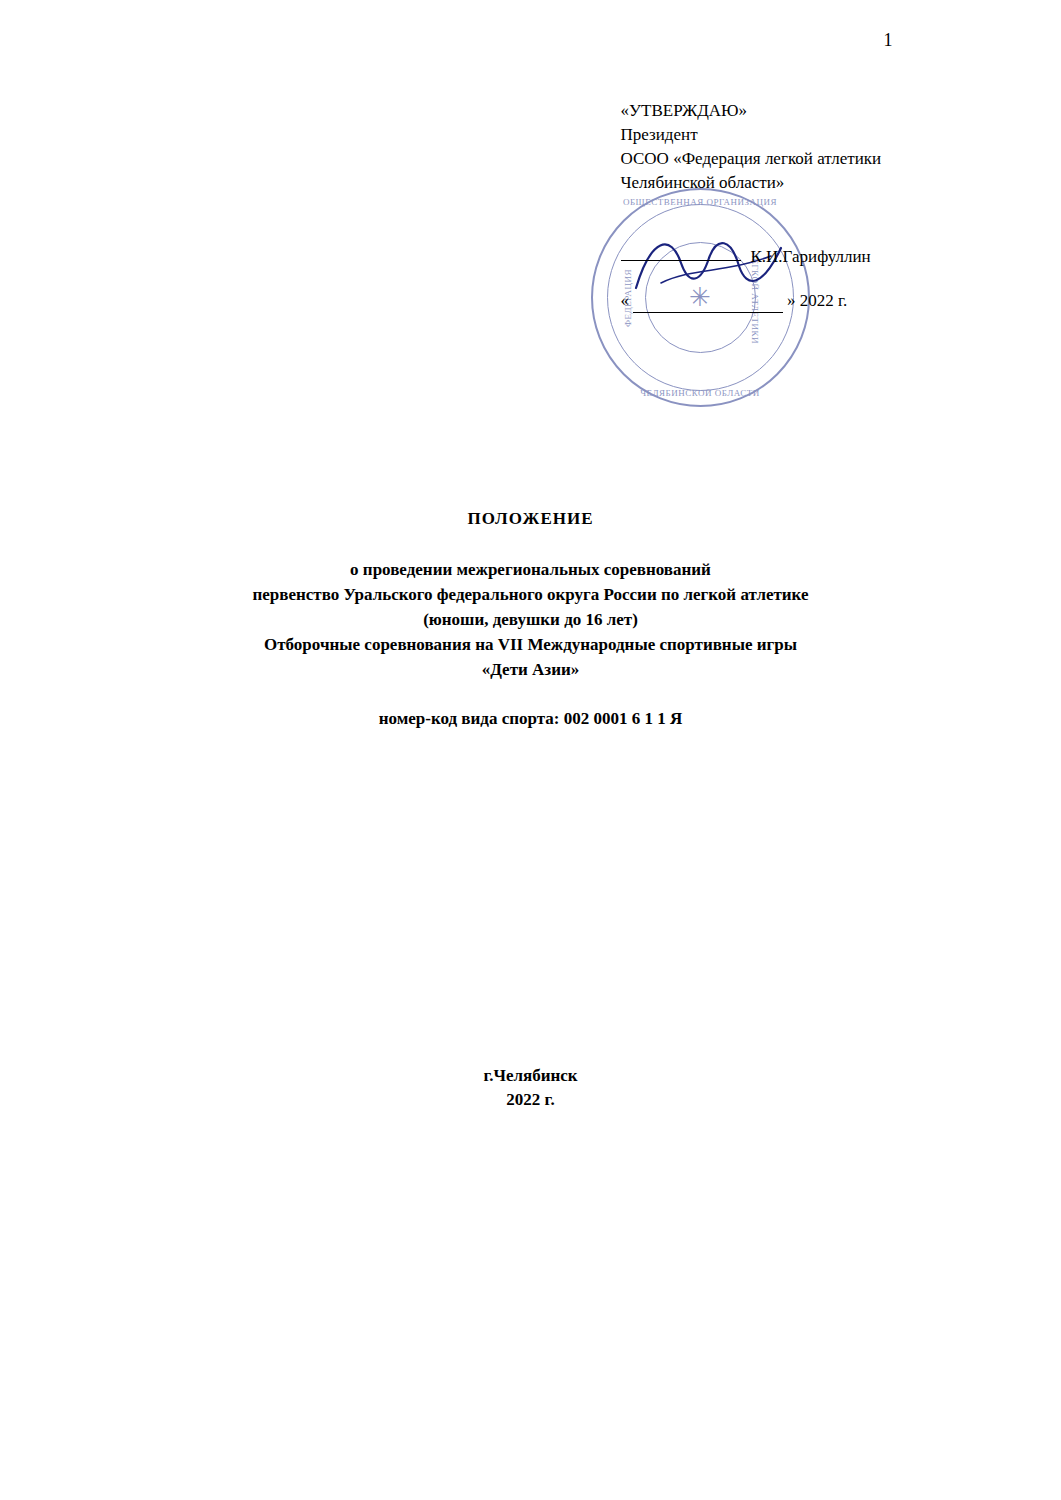1
«УТВЕРЖДАЮ»
Президент
ОСОО «Федерация легкой атлетики
Челябинской области»
ОБЩЕСТВЕННАЯ ОРГАНИЗАЦИЯ ЧЕЛЯБИНСКОЙ ОБЛАСТИ ФЕДЕРАЦИЯ ЛЕГКОЙ АТЛЕТИКИ
✳
К.И.Гарифуллин
« » 2022 г.
ПОЛОЖЕНИЕ
о проведении межрегиональных соревнований
первенство Уральского федерального округа России по легкой атлетике
(юноши, девушки до 16 лет)
Отборочные соревнования на VII Международные спортивные игры
«Дети Азии»
номер-код вида спорта: 002 0001 6 1 1 Я
г.Челябинск
2022 г.